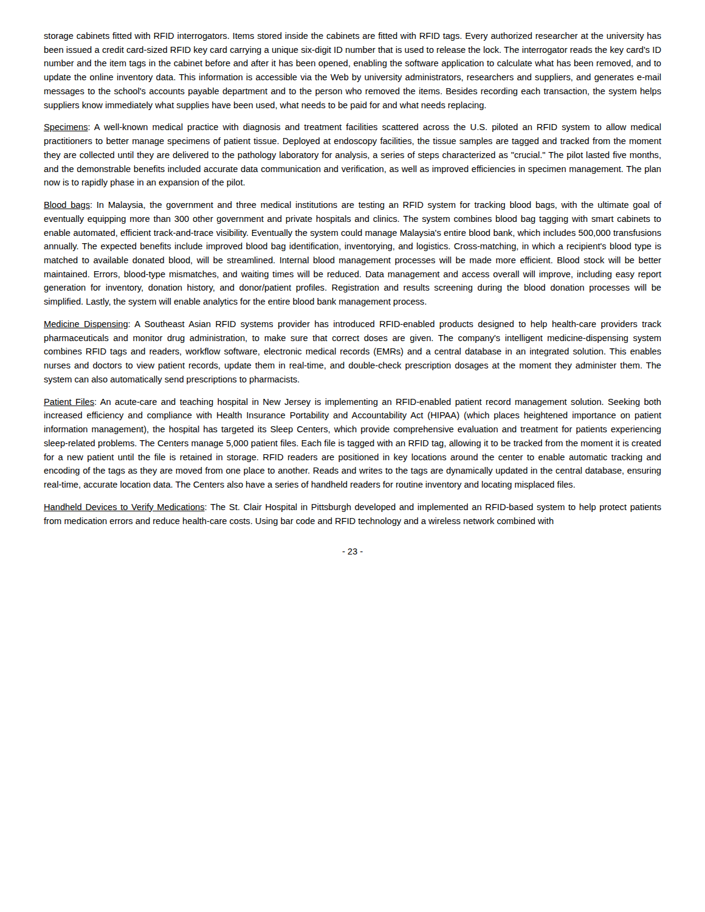storage cabinets fitted with RFID interrogators. Items stored inside the cabinets are fitted with RFID tags. Every authorized researcher at the university has been issued a credit card-sized RFID key card carrying a unique six-digit ID number that is used to release the lock. The interrogator reads the key card's ID number and the item tags in the cabinet before and after it has been opened, enabling the software application to calculate what has been removed, and to update the online inventory data. This information is accessible via the Web by university administrators, researchers and suppliers, and generates e-mail messages to the school's accounts payable department and to the person who removed the items. Besides recording each transaction, the system helps suppliers know immediately what supplies have been used, what needs to be paid for and what needs replacing.
Specimens: A well-known medical practice with diagnosis and treatment facilities scattered across the U.S. piloted an RFID system to allow medical practitioners to better manage specimens of patient tissue. Deployed at endoscopy facilities, the tissue samples are tagged and tracked from the moment they are collected until they are delivered to the pathology laboratory for analysis, a series of steps characterized as "crucial." The pilot lasted five months, and the demonstrable benefits included accurate data communication and verification, as well as improved efficiencies in specimen management. The plan now is to rapidly phase in an expansion of the pilot.
Blood bags: In Malaysia, the government and three medical institutions are testing an RFID system for tracking blood bags, with the ultimate goal of eventually equipping more than 300 other government and private hospitals and clinics. The system combines blood bag tagging with smart cabinets to enable automated, efficient track-and-trace visibility. Eventually the system could manage Malaysia's entire blood bank, which includes 500,000 transfusions annually. The expected benefits include improved blood bag identification, inventorying, and logistics. Cross-matching, in which a recipient's blood type is matched to available donated blood, will be streamlined. Internal blood management processes will be made more efficient. Blood stock will be better maintained. Errors, blood-type mismatches, and waiting times will be reduced. Data management and access overall will improve, including easy report generation for inventory, donation history, and donor/patient profiles. Registration and results screening during the blood donation processes will be simplified. Lastly, the system will enable analytics for the entire blood bank management process.
Medicine Dispensing: A Southeast Asian RFID systems provider has introduced RFID-enabled products designed to help health-care providers track pharmaceuticals and monitor drug administration, to make sure that correct doses are given. The company's intelligent medicine-dispensing system combines RFID tags and readers, workflow software, electronic medical records (EMRs) and a central database in an integrated solution. This enables nurses and doctors to view patient records, update them in real-time, and double-check prescription dosages at the moment they administer them. The system can also automatically send prescriptions to pharmacists.
Patient Files: An acute-care and teaching hospital in New Jersey is implementing an RFID-enabled patient record management solution. Seeking both increased efficiency and compliance with Health Insurance Portability and Accountability Act (HIPAA) (which places heightened importance on patient information management), the hospital has targeted its Sleep Centers, which provide comprehensive evaluation and treatment for patients experiencing sleep-related problems. The Centers manage 5,000 patient files. Each file is tagged with an RFID tag, allowing it to be tracked from the moment it is created for a new patient until the file is retained in storage. RFID readers are positioned in key locations around the center to enable automatic tracking and encoding of the tags as they are moved from one place to another. Reads and writes to the tags are dynamically updated in the central database, ensuring real-time, accurate location data. The Centers also have a series of handheld readers for routine inventory and locating misplaced files.
Handheld Devices to Verify Medications: The St. Clair Hospital in Pittsburgh developed and implemented an RFID-based system to help protect patients from medication errors and reduce health-care costs. Using bar code and RFID technology and a wireless network combined with
- 23 -